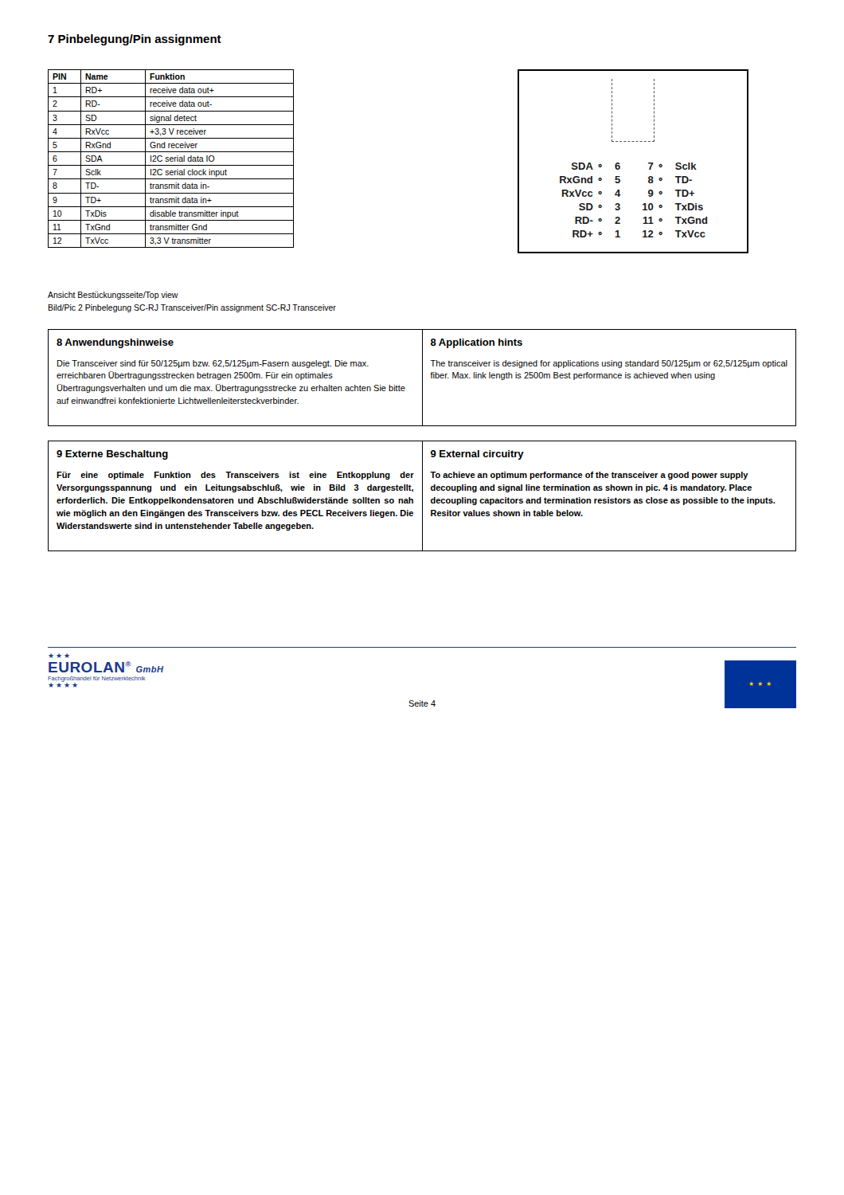7 Pinbelegung/Pin assignment
| PIN | Name | Funktion |
| --- | --- | --- |
| 1 | RD+ | receive data out+ |
| 2 | RD- | receive data out- |
| 3 | SD | signal detect |
| 4 | RxVcc | +3,3 V receiver |
| 5 | RxGnd | Gnd receiver |
| 6 | SDA | I2C serial data IO |
| 7 | Sclk | I2C serial clock input |
| 8 | TD- | transmit data in- |
| 9 | TD+ | transmit data in+ |
| 10 | TxDis | disable transmitter input |
| 11 | TxGnd | transmitter Gnd |
| 12 | TxVcc | 3,3 V transmitter |
| SDA | ⚬ | 6 | 7 | ⚬ | Sclk |
| RxGnd | ⚬ | 5 | 8 | ⚬ | TD- |
| RxVcc | ⚬ | 4 | 9 | ⚬ | TD+ |
| SD | ⚬ | 3 | 10 | ⚬ | TxDis |
| RD- | ⚬ | 2 | 11 | ⚬ | TxGnd |
| RD+ | ⚬ | 1 | 12 | ⚬ | TxVcc |
Ansicht Bestückungsseite/Top view
Bild/Pic 2 Pinbelegung SC-RJ Transceiver/Pin assignment SC-RJ Transceiver
| 8 Anwendungshinweise Die Transceiver sind für 50/125µm bzw. 62,5/125µm-Fasern ausgelegt. Die max. erreichbaren Übertragungsstrecken betragen 2500m. Für ein optimales Übertragungsverhalten und um die max. Übertragungsstrecke zu erhalten achten Sie bitte auf einwandfrei konfektionierte Lichtwellenleitersteckverbinder. | 8 Application hints The transceiver is designed for applications using standard 50/125µm or 62,5/125µm optical fiber. Max. link length is 2500m Best performance is achieved when using |
| 9 Externe Beschaltung Für eine optimale Funktion des Transceivers ist eine Entkopplung der Versorgungsspannung und ein Leitungsabschluß, wie in Bild 3 dargestellt, erforderlich. Die Entkoppelkondensatoren und Abschlußwiderstände sollten so nah wie möglich an den Eingängen des Transceivers bzw. des PECL Receivers liegen. Die Widerstandswerte sind in untenstehender Tabelle angegeben. | 9 External circuitry To achieve an optimum performance of the transceiver a good power supply decoupling and signal line termination as shown in pic. 4 is mandatory. Place decoupling capacitors and termination resistors as close as possible to the inputs. Resitor values shown in table below. |
★★★
EUROLAN® GmbH
Fachgroßhandel für Netzwerktechnik
★★★★
Seite 4
★ ★ ★